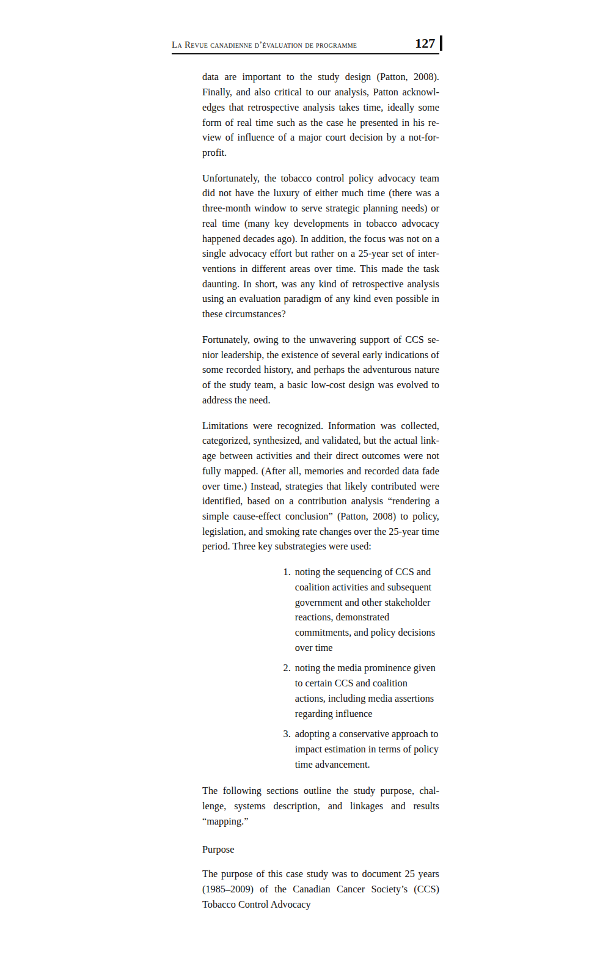La Revue canadienne d’évaluation de programme 127
data are important to the study design (Patton, 2008). Finally, and also critical to our analysis, Patton acknowledges that retrospective analysis takes time, ideally some form of real time such as the case he presented in his review of influence of a major court decision by a not-for-profit.
Unfortunately, the tobacco control policy advocacy team did not have the luxury of either much time (there was a three-month window to serve strategic planning needs) or real time (many key developments in tobacco advocacy happened decades ago). In addition, the focus was not on a single advocacy effort but rather on a 25-year set of interventions in different areas over time. This made the task daunting. In short, was any kind of retrospective analysis using an evaluation paradigm of any kind even possible in these circumstances?
Fortunately, owing to the unwavering support of CCS senior leadership, the existence of several early indications of some recorded history, and perhaps the adventurous nature of the study team, a basic low-cost design was evolved to address the need.
Limitations were recognized. Information was collected, categorized, synthesized, and validated, but the actual linkage between activities and their direct outcomes were not fully mapped. (After all, memories and recorded data fade over time.) Instead, strategies that likely contributed were identified, based on a contribution analysis “rendering a simple cause-effect conclusion” (Patton, 2008) to policy, legislation, and smoking rate changes over the 25-year time period. Three key substrategies were used:
noting the sequencing of CCS and coalition activities and subsequent government and other stakeholder reactions, demonstrated commitments, and policy decisions over time
noting the media prominence given to certain CCS and coalition actions, including media assertions regarding influence
adopting a conservative approach to impact estimation in terms of policy time advancement.
The following sections outline the study purpose, challenge, systems description, and linkages and results “mapping.”
Purpose
The purpose of this case study was to document 25 years (1985–2009) of the Canadian Cancer Society’s (CCS) Tobacco Control Advocacy